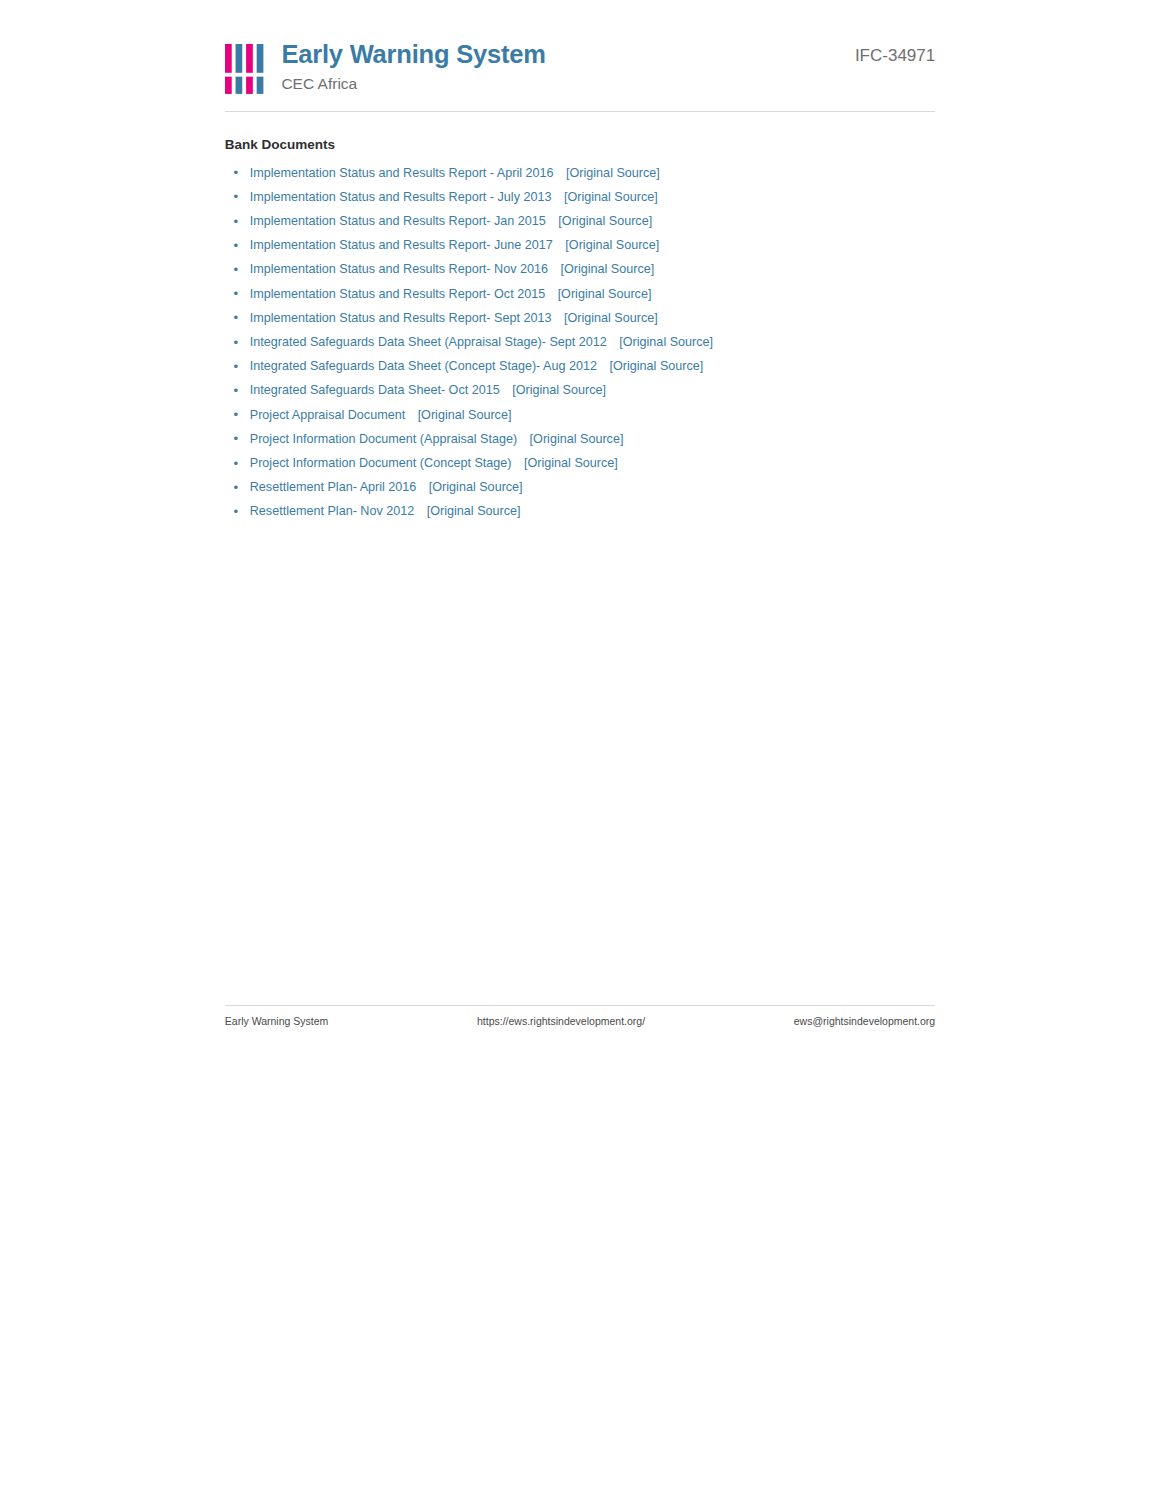Early Warning System
CEC Africa
IFC-34971
Bank Documents
Implementation Status and Results Report - April 2016[Original Source]
Implementation Status and Results Report - July 2013[Original Source]
Implementation Status and Results Report- Jan 2015[Original Source]
Implementation Status and Results Report- June 2017[Original Source]
Implementation Status and Results Report- Nov 2016[Original Source]
Implementation Status and Results Report- Oct 2015[Original Source]
Implementation Status and Results Report- Sept 2013[Original Source]
Integrated Safeguards Data Sheet (Appraisal Stage)- Sept 2012[Original Source]
Integrated Safeguards Data Sheet (Concept Stage)- Aug 2012[Original Source]
Integrated Safeguards Data Sheet- Oct 2015[Original Source]
Project Appraisal Document[Original Source]
Project Information Document (Appraisal Stage)[Original Source]
Project Information Document (Concept Stage)[Original Source]
Resettlement Plan- April 2016[Original Source]
Resettlement Plan- Nov 2012[Original Source]
Early Warning System
https://ews.rightsindevelopment.org/
ews@rightsindevelopment.org